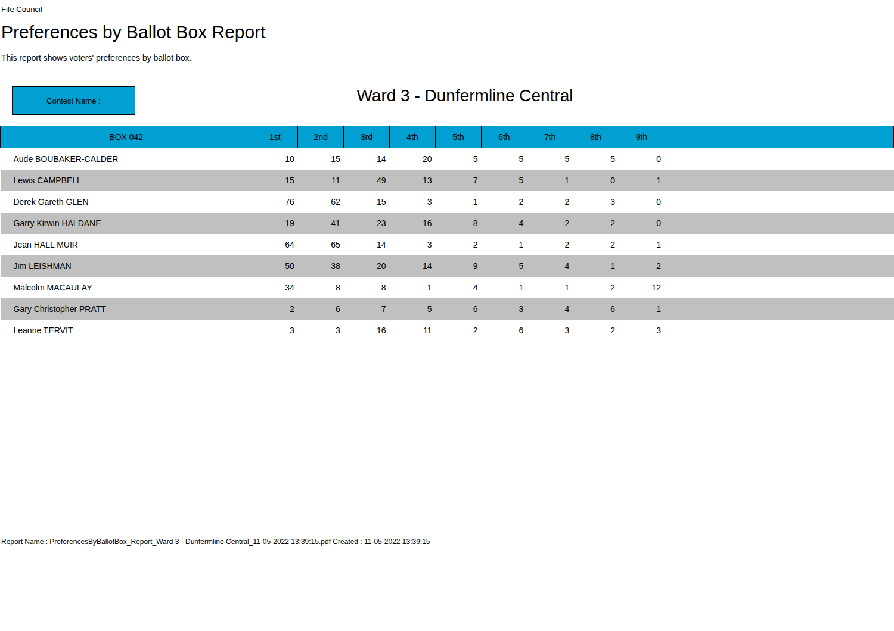Fife Council
Preferences by Ballot Box Report
This report shows voters' preferences by ballot box.
Contest Name :
Ward 3 - Dunfermline Central
| BOX 042 | 1st | 2nd | 3rd | 4th | 5th | 6th | 7th | 8th | 9th | | | | | |
| --- | --- | --- | --- | --- | --- | --- | --- | --- | --- | --- | --- | --- | --- | --- |
| Aude BOUBAKER-CALDER | 10 | 15 | 14 | 20 | 5 | 5 | 5 | 5 | 0 | | | | | |
| Lewis CAMPBELL | 15 | 11 | 49 | 13 | 7 | 5 | 1 | 0 | 1 | | | | | |
| Derek Gareth GLEN | 76 | 62 | 15 | 3 | 1 | 2 | 2 | 3 | 0 | | | | | |
| Garry Kirwin HALDANE | 19 | 41 | 23 | 16 | 8 | 4 | 2 | 2 | 0 | | | | | |
| Jean HALL MUIR | 64 | 65 | 14 | 3 | 2 | 1 | 2 | 2 | 1 | | | | | |
| Jim LEISHMAN | 50 | 38 | 20 | 14 | 9 | 5 | 4 | 1 | 2 | | | | | |
| Malcolm MACAULAY | 34 | 8 | 8 | 1 | 4 | 1 | 1 | 2 | 12 | | | | | |
| Gary Christopher PRATT | 2 | 6 | 7 | 5 | 6 | 3 | 4 | 6 | 1 | | | | | |
| Leanne TERVIT | 3 | 3 | 16 | 11 | 2 | 6 | 3 | 2 | 3 | | | | | |
Report Name : PreferencesByBallotBox_Report_Ward 3 - Dunfermline Central_11-05-2022 13:39:15.pdf Created : 11-05-2022 13:39:15